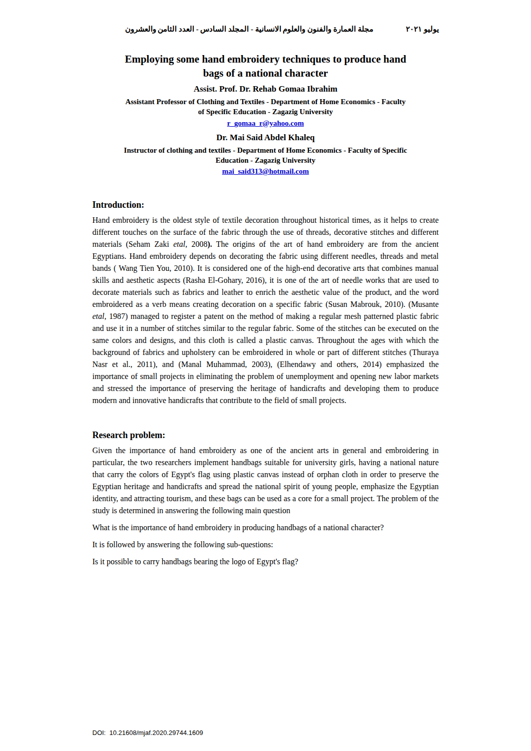يوليو ٢٠٢١
مجلة العمارة والفنون والعلوم الانسانية - المجلد السادس - العدد الثامن والعشرون
Employing some hand embroidery techniques to produce hand
bags of a national character
Assist. Prof. Dr. Rehab Gomaa Ibrahim
Assistant Professor of Clothing and Textiles - Department of Home Economics - Faculty
of Specific Education - Zagazig University
r_gomaa_r@yahoo.com
Dr. Mai Said Abdel Khaleq
Instructor of clothing and textiles - Department of Home Economics - Faculty of Specific
Education - Zagazig University
mai_said313@hotmail.com
Introduction:
Hand embroidery is the oldest style of textile decoration throughout historical times, as it helps to create different touches on the surface of the fabric through the use of threads, decorative stitches and different materials (Seham Zaki etal, 2008). The origins of the art of hand embroidery are from the ancient Egyptians. Hand embroidery depends on decorating the fabric using different needles, threads and metal bands ( Wang Tien You, 2010). It is considered one of the high-end decorative arts that combines manual skills and aesthetic aspects (Rasha El-Gohary, 2016), it is one of the art of needle works that are used to decorate materials such as fabrics and leather to enrich the aesthetic value of the product, and the word embroidered as a verb means creating decoration on a specific fabric (Susan Mabrouk, 2010). (Musante etal, 1987) managed to register a patent on the method of making a regular mesh patterned plastic fabric and use it in a number of stitches similar to the regular fabric. Some of the stitches can be executed on the same colors and designs, and this cloth is called a plastic canvas. Throughout the ages with which the background of fabrics and upholstery can be embroidered in whole or part of different stitches (Thuraya Nasr et al., 2011), and (Manal Muhammad, 2003), (Elhendawy and others, 2014) emphasized the importance of small projects in eliminating the problem of unemployment and opening new labor markets and stressed the importance of preserving the heritage of handicrafts and developing them to produce modern and innovative handicrafts that contribute to the field of small projects.
Research problem:
Given the importance of hand embroidery as one of the ancient arts in general and embroidering in particular, the two researchers implement handbags suitable for university girls, having a national nature that carry the colors of Egypt's flag using plastic canvas instead of orphan cloth in order to preserve the Egyptian heritage and handicrafts and spread the national spirit of young people, emphasize the Egyptian identity, and attracting tourism, and these bags can be used as a core for a small project. The problem of the study is determined in answering the following main question
What is the importance of hand embroidery in producing handbags of a national character?
It is followed by answering the following sub-questions:
Is it possible to carry handbags bearing the logo of Egypt's flag?
DOI: 10.21608/mjaf.2020.29744.1609